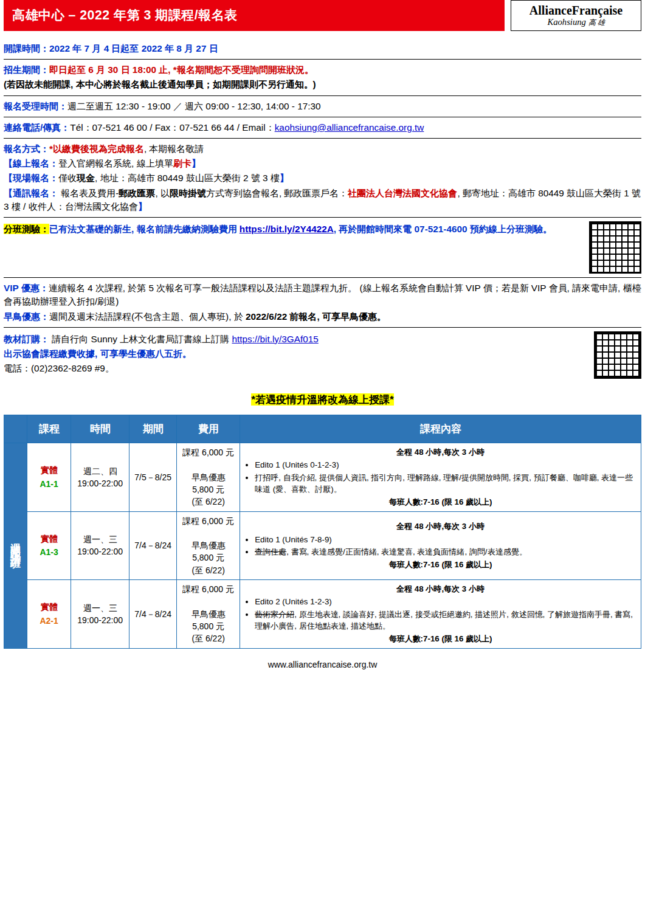高雄中心 – 2022 年第 3 期課程/報名表
Alliance Française
Kaohsiung 高 雄
開課時間：2022 年 7 月 4 日起至 2022 年 8 月 27 日
招生期間：即日起至 6 月 30 日 18:00 止, *報名期間恕不受理詢問開班狀況。
(若因故未能開課, 本中心將於報名截止後通知學員；如期開課則不另行通知。)
報名受理時間：週二至週五 12:30 - 19:00 ／ 週六 09:00 - 12:30, 14:00 - 17:30
連絡電話/傳真：Tél：07-521 46 00 / Fax：07-521 66 44 / Email：kaohsiung@alliancefrancaise.org.tw
報名方式：*以繳費後視為完成報名, 本期報名敬請
【線上報名：登入官網報名系統, 線上填單刷卡】
【現場報名：僅收現金, 地址：高雄市 80449 鼓山區大榮街 2 號 3 樓】
【通訊報名： 報名表及費用-郵政匯票, 以限時掛號方式寄到協會報名, 郵政匯票戶名：社團法人台灣法國文化協會, 郵寄地址：高雄市 80449 鼓山區大榮街 1 號 3 樓 / 收件人：台灣法國文化協會】
分班測驗：已有法文基礎的新生, 報名前請先繳納測驗費用 https://bit.ly/2Y4422A, 再於開館時間來電 07-521-4600 預約線上分班測驗。
VIP 優惠：連續報名 4 次課程, 於第 5 次報名可享一般法語課程以及法語主題課程九折。 (線上報名系統會自動計算 VIP 價；若是新 VIP 會員, 請來電申請, 櫃檯會再協助辦理登入折扣/刷退)
早鳥優惠：週間及週末法語課程(不包含主題、個人專班), 於 2022/6/22 前報名, 可享早鳥優惠。
教材訂購： 請自行向 Sunny 上林文化書局訂書線上訂購 https://bit.ly/3GAf015
出示協會課程繳費收據, 可享學生優惠八五折。
電話：(02)2362-8269 #9。
*若遇疫情升溫將改為線上授課*
| | 課程 | 時間 | 期間 | 費用 | 課程內容 |
| --- | --- | --- | --- | --- | --- |
| 週間晚上法語班 | 實體 A1-1 | 週二、四 19:00-22:00 | 7/5－8/25 | 課程 6,000 元 早鳥優惠 5,800 元 (至 6/22) | 全程 48 小時,每次 3 小時 Edito 1 (Unités 0-1-2-3) 打招呼, 自我介紹, 提供個人資訊, 指引方向, 理解路線, 理解/提供開放時間, 採買, 預訂餐廳、咖啡廳, 表達一些味道 (愛、喜歡、討厭)。 每班人數:7-16 (限 16 歲以上) |
| 實體 A1-3 | 週一、三 19:00-22:00 | 7/4－8/24 | 課程 6,000 元 早鳥優惠 5,800 元 (至 6/22) | 全程 48 小時,每次 3 小時 Edito 1 (Unités 7-8-9) 查詢住處 , 書寫, 表達感覺/正面情緒, 表達驚喜, 表達負面情緒, 詢問/表達感覺。 每班人數:7-16 (限 16 歲以上) |
| 實體 A2-1 | 週一、三 19:00-22:00 | 7/4－8/24 | 課程 6,000 元 早鳥優惠 5,800 元 (至 6/22) | 全程 48 小時,每次 3 小時 Edito 2 (Unités 1-2-3) 藝術家介紹 , 原生地表達, 談論喜好, 提議出逐, 接受或拒絕邀約, 描述照片, 敘述回憶, 了解旅遊指南手冊, 書寫, 理解小廣告, 居住地點表達, 描述地點。 每班人數:7-16 (限 16 歲以上) |
www.alliancefrancaise.org.tw